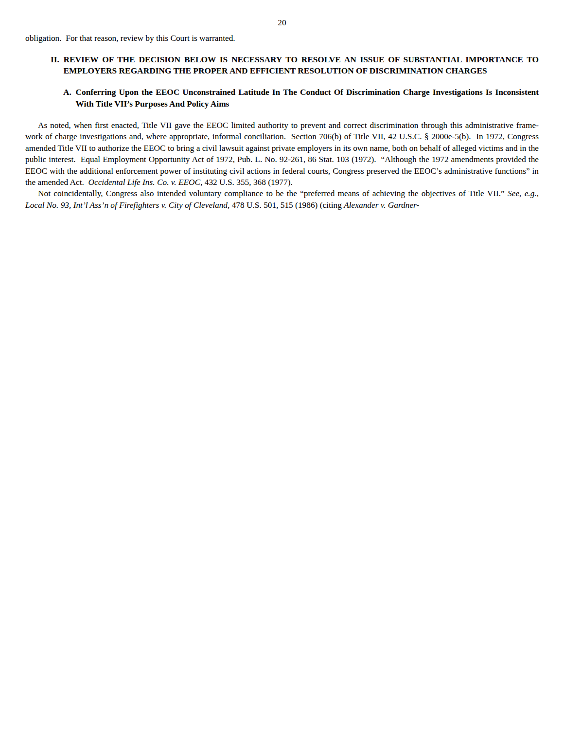20
obligation. For that reason, review by this Court is warranted.
II. Review of the Decision Below Is Necessary To Resolve An Issue Of Substantial Importance To Employers Regarding The Proper And Efficient Resolution Of Discrimination Charges
A. Conferring Upon the EEOC Unconstrained Latitude In The Conduct Of Discrimination Charge Investigations Is Inconsistent With Title VII’s Purposes And Policy Aims
As noted, when first enacted, Title VII gave the EEOC limited authority to prevent and correct discrimination through this administrative framework of charge investigations and, where appropriate, informal conciliation. Section 706(b) of Title VII, 42 U.S.C. § 2000e-5(b). In 1972, Congress amended Title VII to authorize the EEOC to bring a civil lawsuit against private employers in its own name, both on behalf of alleged victims and in the public interest. Equal Employment Opportunity Act of 1972, Pub. L. No. 92-261, 86 Stat. 103 (1972). “Although the 1972 amendments provided the EEOC with the additional enforcement power of instituting civil actions in federal courts, Congress preserved the EEOC’s administrative functions” in the amended Act. Occidental Life Ins. Co. v. EEOC, 432 U.S. 355, 368 (1977).
Not coincidentally, Congress also intended voluntary compliance to be the “preferred means of achieving the objectives of Title VII.” See, e.g., Local No. 93, Int’l Ass’n of Firefighters v. City of Cleveland, 478 U.S. 501, 515 (1986) (citing Alexander v. Gardner-